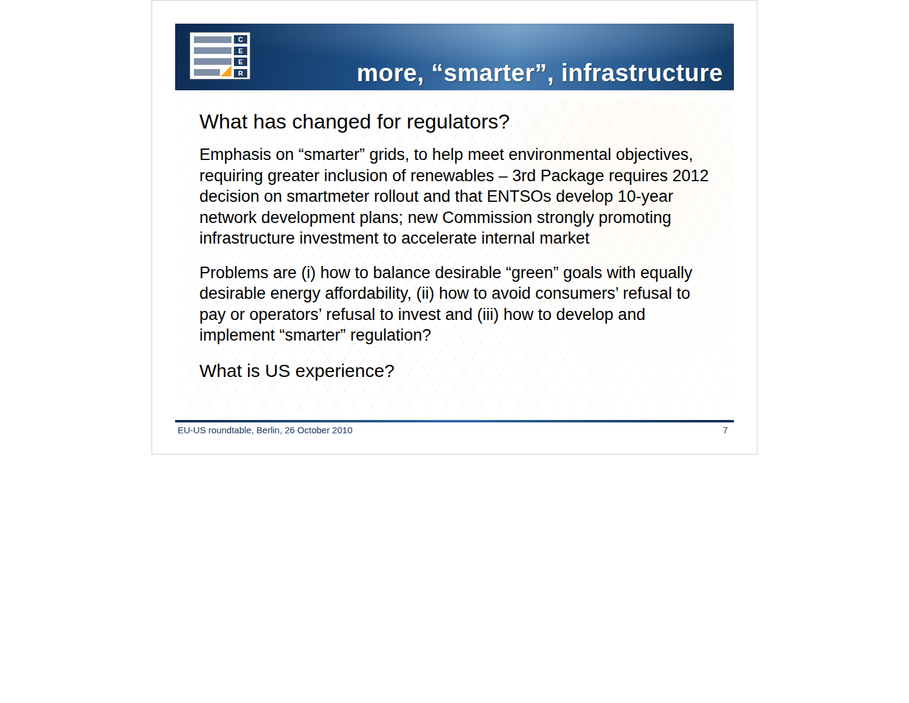more, “smarter”, infrastructure
C E E R
What has changed for regulators?
Emphasis on “smarter” grids, to help meet environmental objectives, requiring greater inclusion of renewables – 3rd Package requires 2012 decision on smartmeter rollout and that ENTSOs develop 10-year network development plans; new Commission strongly promoting infrastructure investment to accelerate internal market
Problems are (i) how to balance desirable “green” goals with equally desirable energy affordability, (ii) how to avoid consumers’ refusal to pay or operators’ refusal to invest and (iii) how to develop and implement “smarter” regulation?
What is US experience?
EU-US roundtable, Berlin, 26 October 2010
7